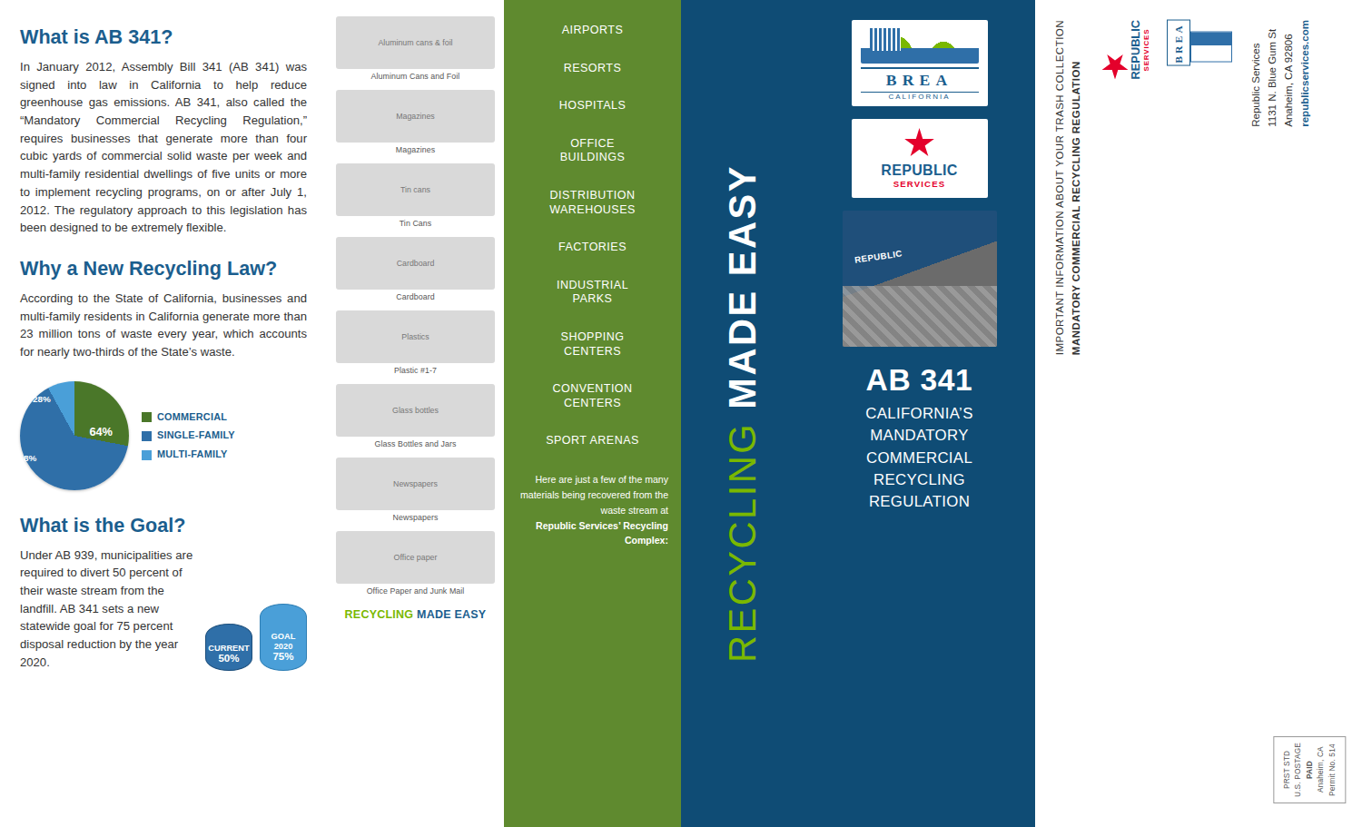What is AB 341?
In January 2012, Assembly Bill 341 (AB 341) was signed into law in California to help reduce greenhouse gas emissions. AB 341, also called the “Mandatory Commercial Recycling Regulation,” requires businesses that generate more than four cubic yards of commercial solid waste per week and multi-family residential dwellings of five units or more to implement recycling programs, on or after July 1, 2012. The regulatory approach to this legislation has been designed to be extremely flexible.
Why a New Recycling Law?
According to the State of California, businesses and multi-family residents in California generate more than 23 million tons of waste every year, which accounts for nearly two-thirds of the State’s waste.
28% 8% 64%
COMMERCIAL
SINGLE-FAMILY
MULTI-FAMILY
What is the Goal?
Under AB 939, municipalities are required to divert 50 percent of their waste stream from the landfill. AB 341 sets a new statewide goal for 75 percent disposal reduction by the year 2020.
CURRENT
50%
GOAL
2020
75%
Aluminum cans & foil
Aluminum Cans and Foil
Magazines
Magazines
Tin cans
Tin Cans
Cardboard
Cardboard
Plastics
Plastic #1-7
Glass bottles
Glass Bottles and Jars
Newspapers
Newspapers
Office paper
Office Paper and Junk Mail
RECYCLING MADE EASY
AIRPORTS
RESORTS
HOSPITALS
OFFICE
BUILDINGS
DISTRIBUTION
WAREHOUSES
FACTORIES
INDUSTRIAL
PARKS
SHOPPING
CENTERS
CONVENTION
CENTERS
SPORT ARENAS
Here are just a few of the many materials being recovered from the waste stream at Republic Services’ Recycling Complex:
RECYCLING MADE EASY
BREA
CALIFORNIA
REPUBLIC
SERVICES
AB 341
CALIFORNIA’S
MANDATORY
COMMERCIAL
RECYCLING
REGULATION
IMPORTANT INFORMATION ABOUT YOUR TRASH COLLECTION
MANDATORY COMMERCIAL RECYCLING REGULATION
REPUBLIC
SERVICES
BREA
Republic Services
1131 N. Blue Gum St
Anaheim, CA 92806
republicservices.com
PRST STD
U.S. POSTAGE
PAID
Anaheim, CA
Permit No. 514